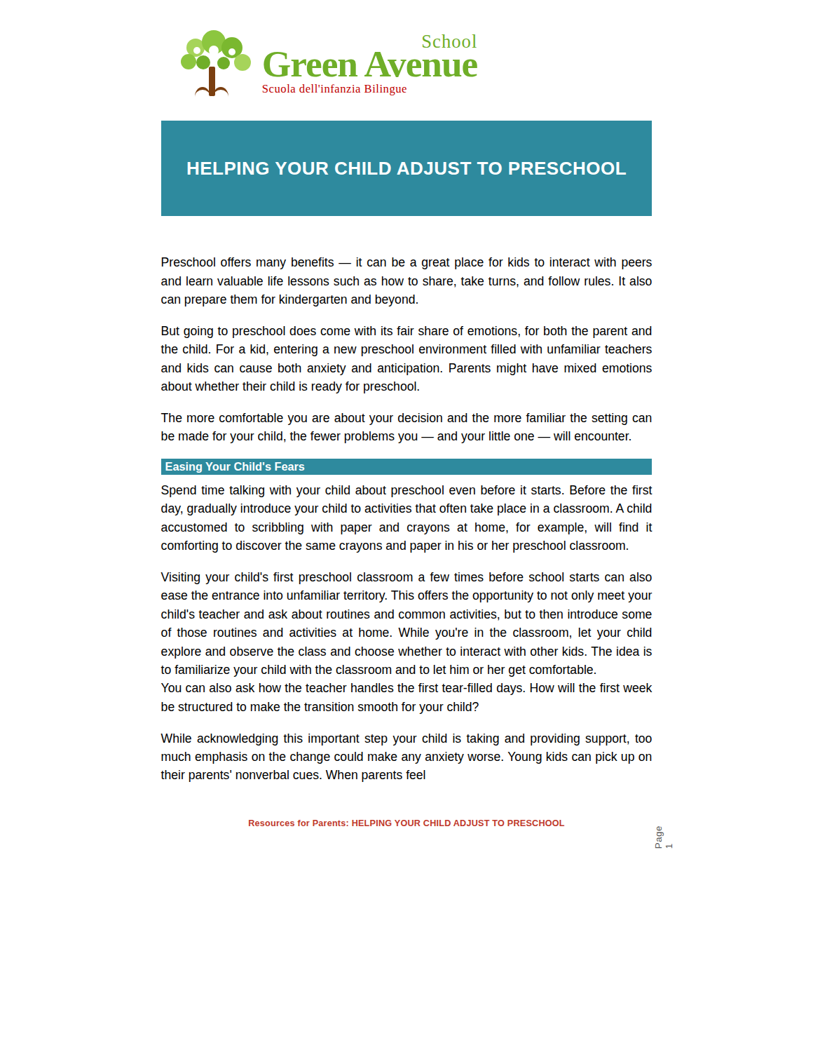School
Green Avenue
Scuola dell'infanzia Bilingue
HELPING YOUR CHILD ADJUST TO PRESCHOOL
Preschool offers many benefits — it can be a great place for kids to interact with peers and learn valuable life lessons such as how to share, take turns, and follow rules. It also can prepare them for kindergarten and beyond.
But going to preschool does come with its fair share of emotions, for both the parent and the child. For a kid, entering a new preschool environment filled with unfamiliar teachers and kids can cause both anxiety and anticipation. Parents might have mixed emotions about whether their child is ready for preschool.
The more comfortable you are about your decision and the more familiar the setting can be made for your child, the fewer problems you — and your little one — will encounter.
Easing Your Child's Fears
Spend time talking with your child about preschool even before it starts. Before the first day, gradually introduce your child to activities that often take place in a classroom. A child accustomed to scribbling with paper and crayons at home, for example, will find it comforting to discover the same crayons and paper in his or her preschool classroom.
Visiting your child's first preschool classroom a few times before school starts can also ease the entrance into unfamiliar territory. This offers the opportunity to not only meet your child's teacher and ask about routines and common activities, but to then introduce some of those routines and activities at home. While you're in the classroom, let your child explore and observe the class and choose whether to interact with other kids. The idea is to familiarize your child with the classroom and to let him or her get comfortable.
You can also ask how the teacher handles the first tear-filled days. How will the first week be structured to make the transition smooth for your child?
While acknowledging this important step your child is taking and providing support, too much emphasis on the change could make any anxiety worse. Young kids can pick up on their parents' nonverbal cues. When parents feel
Resources for Parents: HELPING YOUR CHILD ADJUST TO PRESCHOOL
Page 1